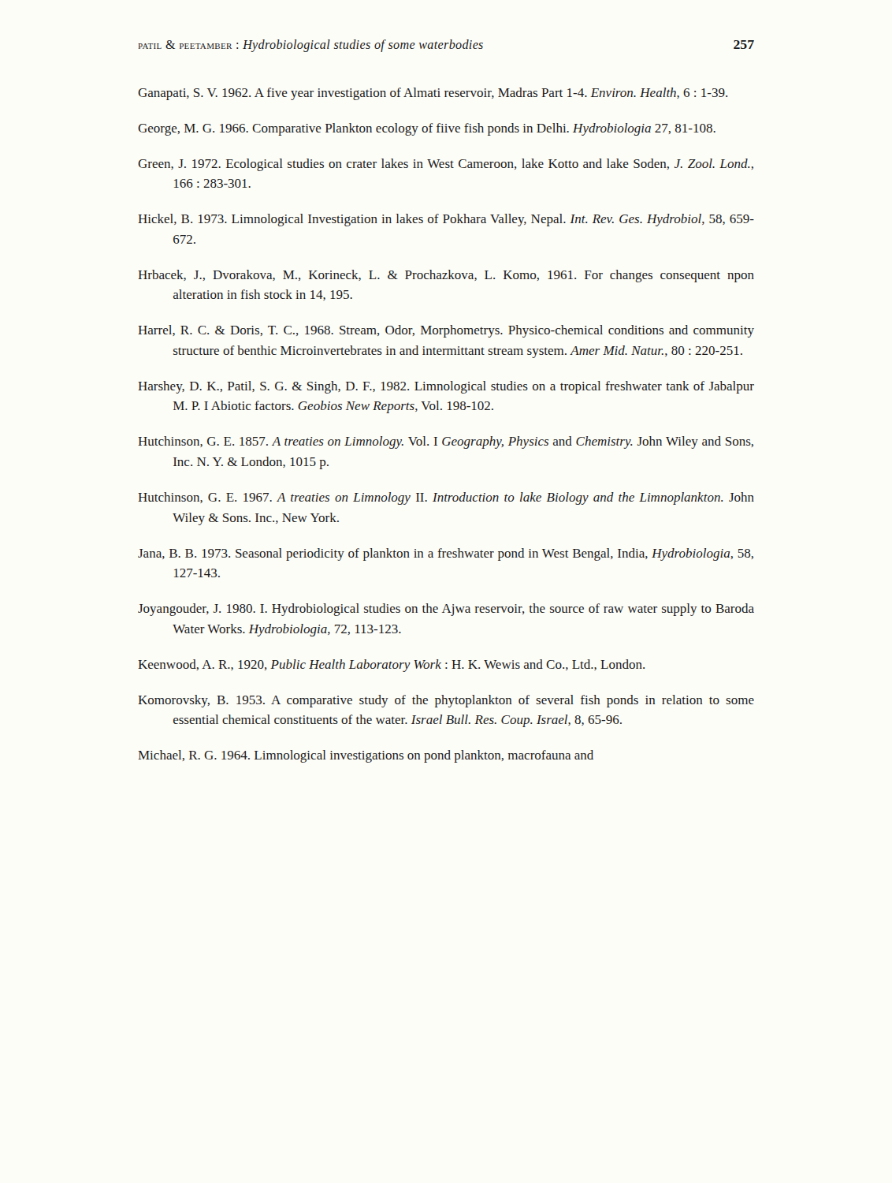Patil & Peetamber : Hydrobiological studies of some waterbodies 257
Ganapati, S. V. 1962. A five year investigation of Almati reservoir, Madras Part 1-4. Environ. Health, 6 : 1-39.
George, M. G. 1966. Comparative Plankton ecology of fiive fish ponds in Delhi. Hydrobiologia 27, 81-108.
Green, J. 1972. Ecological studies on crater lakes in West Cameroon, lake Kotto and lake Soden, J. Zool. Lond., 166 : 283-301.
Hickel, B. 1973. Limnological Investigation in lakes of Pokhara Valley, Nepal. Int. Rev. Ges. Hydrobiol, 58, 659-672.
Hrbacek, J., Dvorakova, M., Korineck, L. & Prochazkova, L. Komo, 1961. For changes consequent npon alteration in fish stock in 14, 195.
Harrel, R. C. & Doris, T. C., 1968. Stream, Odor, Morphometrys. Physico-chemical conditions and community structure of benthic Microinvertebrates in and intermittant stream system. Amer Mid. Natur., 80 : 220-251.
Harshey, D. K., Patil, S. G. & Singh, D. F., 1982. Limnological studies on a tropical freshwater tank of Jabalpur M. P. I Abiotic factors. Geobios New Reports, Vol. 198-102.
Hutchinson, G. E. 1857. A treaties on Limnology. Vol. I Geography, Physics and Chemistry. John Wiley and Sons, Inc. N. Y. & London, 1015 p.
Hutchinson, G. E. 1967. A treaties on Limnology II. Introduction to lake Biology and the Limnoplankton. John Wiley & Sons. Inc., New York.
Jana, B. B. 1973. Seasonal periodicity of plankton in a freshwater pond in West Bengal, India, Hydrobiologia, 58, 127-143.
Joyangouder, J. 1980. I. Hydrobiological studies on the Ajwa reservoir, the source of raw water supply to Baroda Water Works. Hydrobiologia, 72, 113-123.
Keenwood, A. R., 1920, Public Health Laboratory Work : H. K. Wewis and Co., Ltd., London.
Komorovsky, B. 1953. A comparative study of the phytoplankton of several fish ponds in relation to some essential chemical constituents of the water. Israel Bull. Res. Coup. Israel, 8, 65-96.
Michael, R. G. 1964. Limnological investigations on pond plankton, macrofauna and